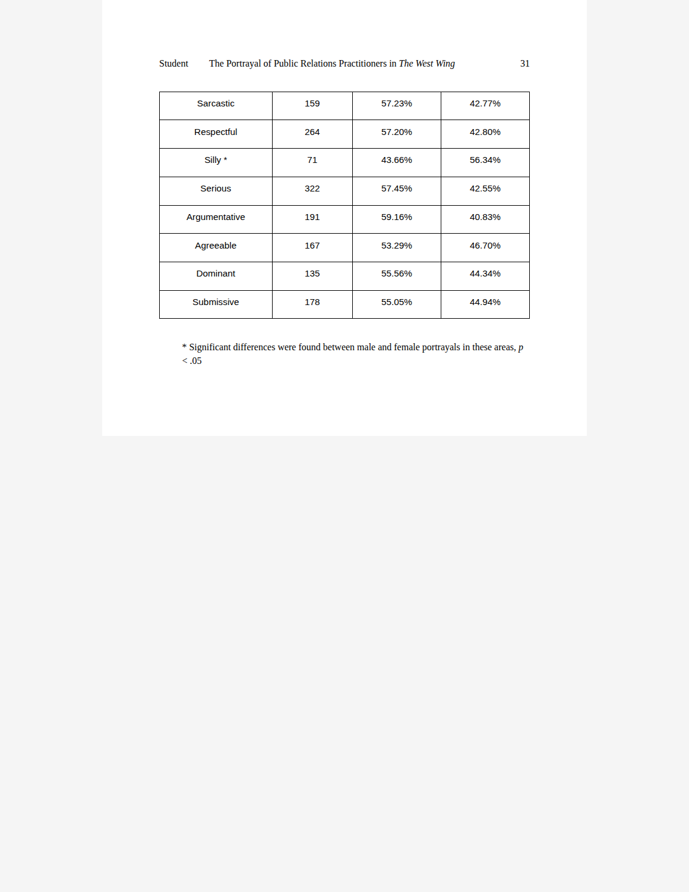Student The Portrayal of Public Relations Practitioners in The West Wing 31
| Sarcastic | 159 | 57.23% | 42.77% |
| Respectful | 264 | 57.20% | 42.80% |
| Silly * | 71 | 43.66% | 56.34% |
| Serious | 322 | 57.45% | 42.55% |
| Argumentative | 191 | 59.16% | 40.83% |
| Agreeable | 167 | 53.29% | 46.70% |
| Dominant | 135 | 55.56% | 44.34% |
| Submissive | 178 | 55.05% | 44.94% |
* Significant differences were found between male and female portrayals in these areas, p < .05